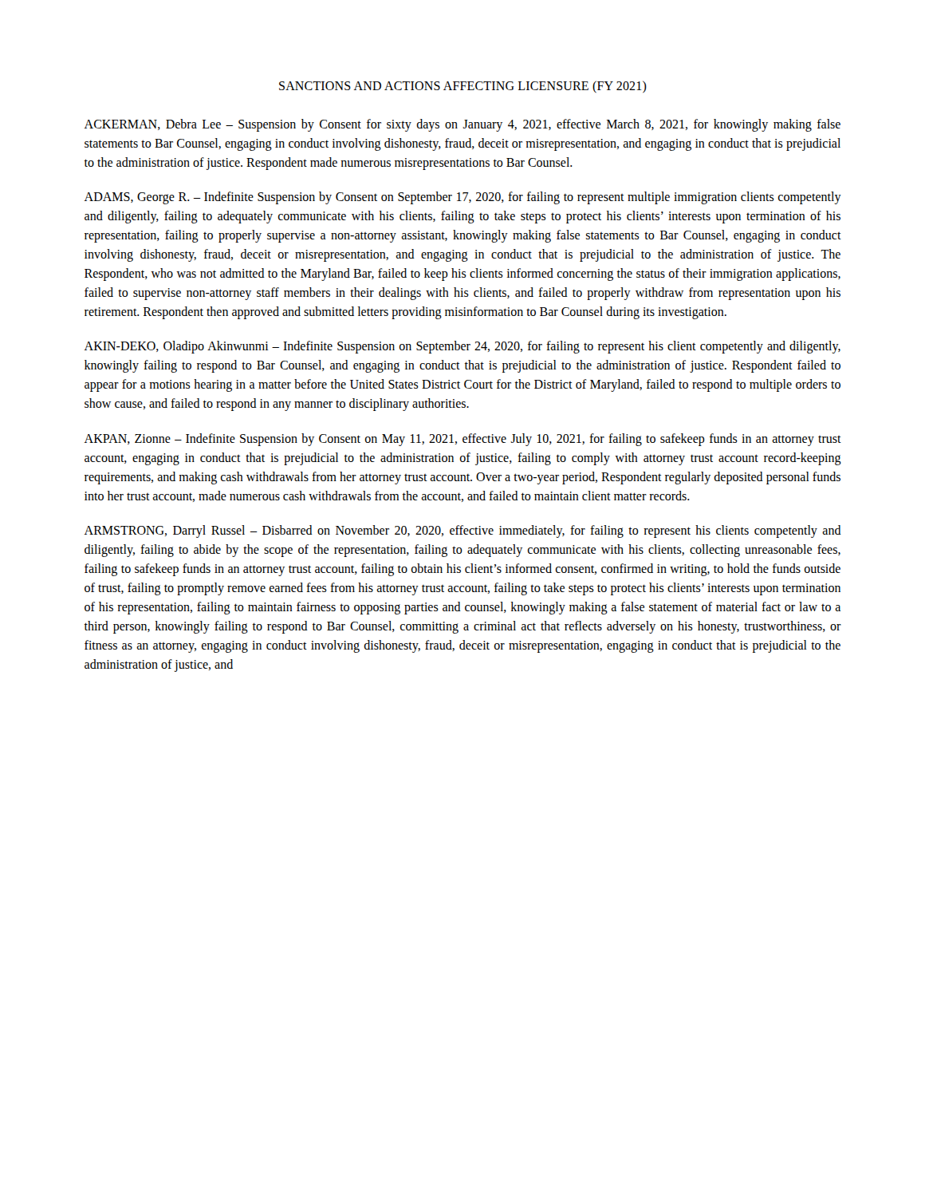SANCTIONS AND ACTIONS AFFECTING LICENSURE (FY 2021)
Ackerman, Debra Lee – Suspension by Consent for sixty days on January 4, 2021, effective March 8, 2021, for knowingly making false statements to Bar Counsel, engaging in conduct involving dishonesty, fraud, deceit or misrepresentation, and engaging in conduct that is prejudicial to the administration of justice. Respondent made numerous misrepresentations to Bar Counsel.
Adams, George R. – Indefinite Suspension by Consent on September 17, 2020, for failing to represent multiple immigration clients competently and diligently, failing to adequately communicate with his clients, failing to take steps to protect his clients’ interests upon termination of his representation, failing to properly supervise a non-attorney assistant, knowingly making false statements to Bar Counsel, engaging in conduct involving dishonesty, fraud, deceit or misrepresentation, and engaging in conduct that is prejudicial to the administration of justice. The Respondent, who was not admitted to the Maryland Bar, failed to keep his clients informed concerning the status of their immigration applications, failed to supervise non-attorney staff members in their dealings with his clients, and failed to properly withdraw from representation upon his retirement. Respondent then approved and submitted letters providing misinformation to Bar Counsel during its investigation.
Akin-Deko, Oladipo Akinwunmi – Indefinite Suspension on September 24, 2020, for failing to represent his client competently and diligently, knowingly failing to respond to Bar Counsel, and engaging in conduct that is prejudicial to the administration of justice. Respondent failed to appear for a motions hearing in a matter before the United States District Court for the District of Maryland, failed to respond to multiple orders to show cause, and failed to respond in any manner to disciplinary authorities.
Akpan, Zionne – Indefinite Suspension by Consent on May 11, 2021, effective July 10, 2021, for failing to safekeep funds in an attorney trust account, engaging in conduct that is prejudicial to the administration of justice, failing to comply with attorney trust account record-keeping requirements, and making cash withdrawals from her attorney trust account. Over a two-year period, Respondent regularly deposited personal funds into her trust account, made numerous cash withdrawals from the account, and failed to maintain client matter records.
Armstrong, Darryl Russel – Disbarred on November 20, 2020, effective immediately, for failing to represent his clients competently and diligently, failing to abide by the scope of the representation, failing to adequately communicate with his clients, collecting unreasonable fees, failing to safekeep funds in an attorney trust account, failing to obtain his client’s informed consent, confirmed in writing, to hold the funds outside of trust, failing to promptly remove earned fees from his attorney trust account, failing to take steps to protect his clients’ interests upon termination of his representation, failing to maintain fairness to opposing parties and counsel, knowingly making a false statement of material fact or law to a third person, knowingly failing to respond to Bar Counsel, committing a criminal act that reflects adversely on his honesty, trustworthiness, or fitness as an attorney, engaging in conduct involving dishonesty, fraud, deceit or misrepresentation, engaging in conduct that is prejudicial to the administration of justice, and